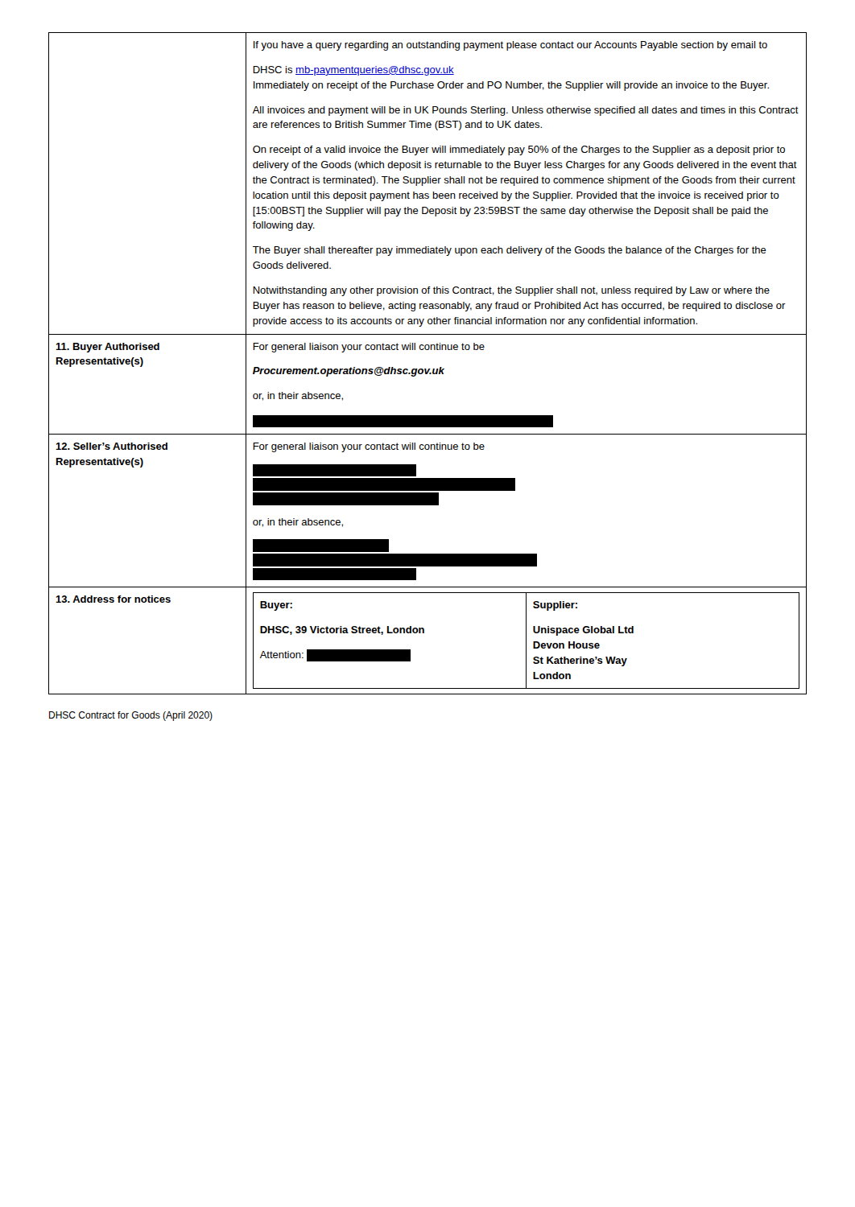| | If you have a query regarding an outstanding payment please contact our Accounts Payable section by email to DHSC is mb-paymentqueries@dhsc.gov.uk Immediately on receipt of the Purchase Order and PO Number, the Supplier will provide an invoice to the Buyer. All invoices and payment will be in UK Pounds Sterling. Unless otherwise specified all dates and times in this Contract are references to British Summer Time (BST) and to UK dates. On receipt of a valid invoice the Buyer will immediately pay 50% of the Charges to the Supplier as a deposit prior to delivery of the Goods (which deposit is returnable to the Buyer less Charges for any Goods delivered in the event that the Contract is terminated). The Supplier shall not be required to commence shipment of the Goods from their current location until this deposit payment has been received by the Supplier. Provided that the invoice is received prior to [15:00BST] the Supplier will pay the Deposit by 23:59BST the same day otherwise the Deposit shall be paid the following day. The Buyer shall thereafter pay immediately upon each delivery of the Goods the balance of the Charges for the Goods delivered. Notwithstanding any other provision of this Contract, the Supplier shall not, unless required by Law or where the Buyer has reason to believe, acting reasonably, any fraud or Prohibited Act has occurred, be required to disclose or provide access to its accounts or any other financial information nor any confidential information. |
| 11. Buyer Authorised Representative(s) | For general liaison your contact will continue to be Procurement.operations@dhsc.gov.uk or, in their absence, |
| 12. Seller’s Authorised Representative(s) | For general liaison your contact will continue to be or, in their absence, |
| 13. Address for notices | / Buyer: DHSC, 39 Victoria Street, London Attention: / Supplier: Unispace Global Ltd Devon House St Katherine’s Way London / |
DHSC Contract for Goods (April 2020)